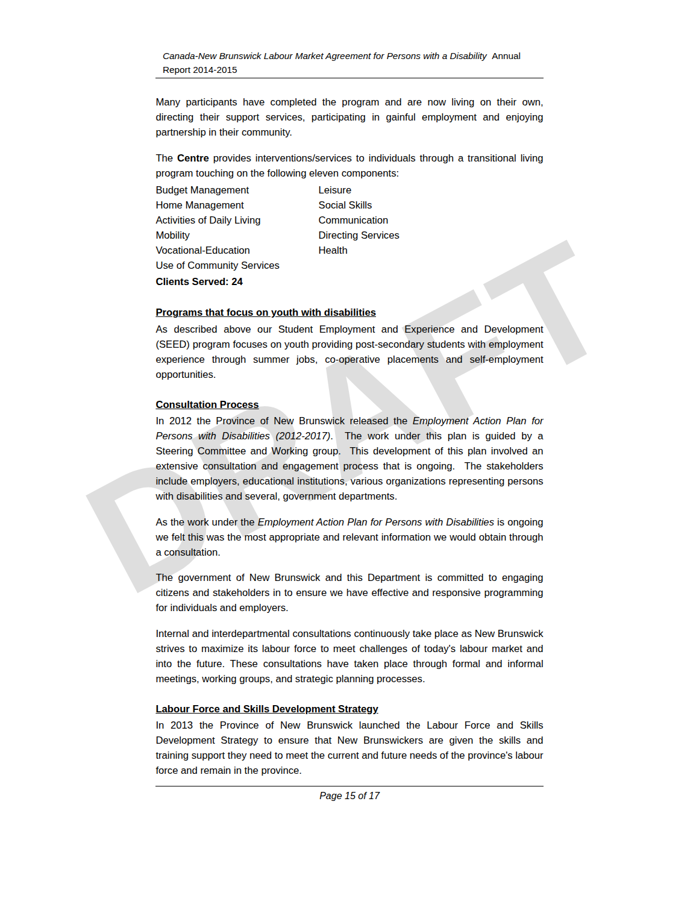DRAFT
Canada-New Brunswick Labour Market Agreement for Persons with a Disability Annual Report 2014-2015
Many participants have completed the program and are now living on their own, directing their support services, participating in gainful employment and enjoying partnership in their community.
The Centre provides interventions/services to individuals through a transitional living program touching on the following eleven components:
| Budget Management | Leisure |
| Home Management | Social Skills |
| Activities of Daily Living | Communication |
| Mobility | Directing Services |
| Vocational-Education | Health |
| Use of Community Services | |
Clients Served: 24
Programs that focus on youth with disabilities
As described above our Student Employment and Experience and Development (SEED) program focuses on youth providing post-secondary students with employment experience through summer jobs, co-operative placements and self-employment opportunities.
Consultation Process
In 2012 the Province of New Brunswick released the Employment Action Plan for Persons with Disabilities (2012-2017). The work under this plan is guided by a Steering Committee and Working group. This development of this plan involved an extensive consultation and engagement process that is ongoing. The stakeholders include employers, educational institutions, various organizations representing persons with disabilities and several, government departments.
As the work under the Employment Action Plan for Persons with Disabilities is ongoing we felt this was the most appropriate and relevant information we would obtain through a consultation.
The government of New Brunswick and this Department is committed to engaging citizens and stakeholders in to ensure we have effective and responsive programming for individuals and employers.
Internal and interdepartmental consultations continuously take place as New Brunswick strives to maximize its labour force to meet challenges of today's labour market and into the future. These consultations have taken place through formal and informal meetings, working groups, and strategic planning processes.
Labour Force and Skills Development Strategy
In 2013 the Province of New Brunswick launched the Labour Force and Skills Development Strategy to ensure that New Brunswickers are given the skills and training support they need to meet the current and future needs of the province's labour force and remain in the province.
Page 15 of 17